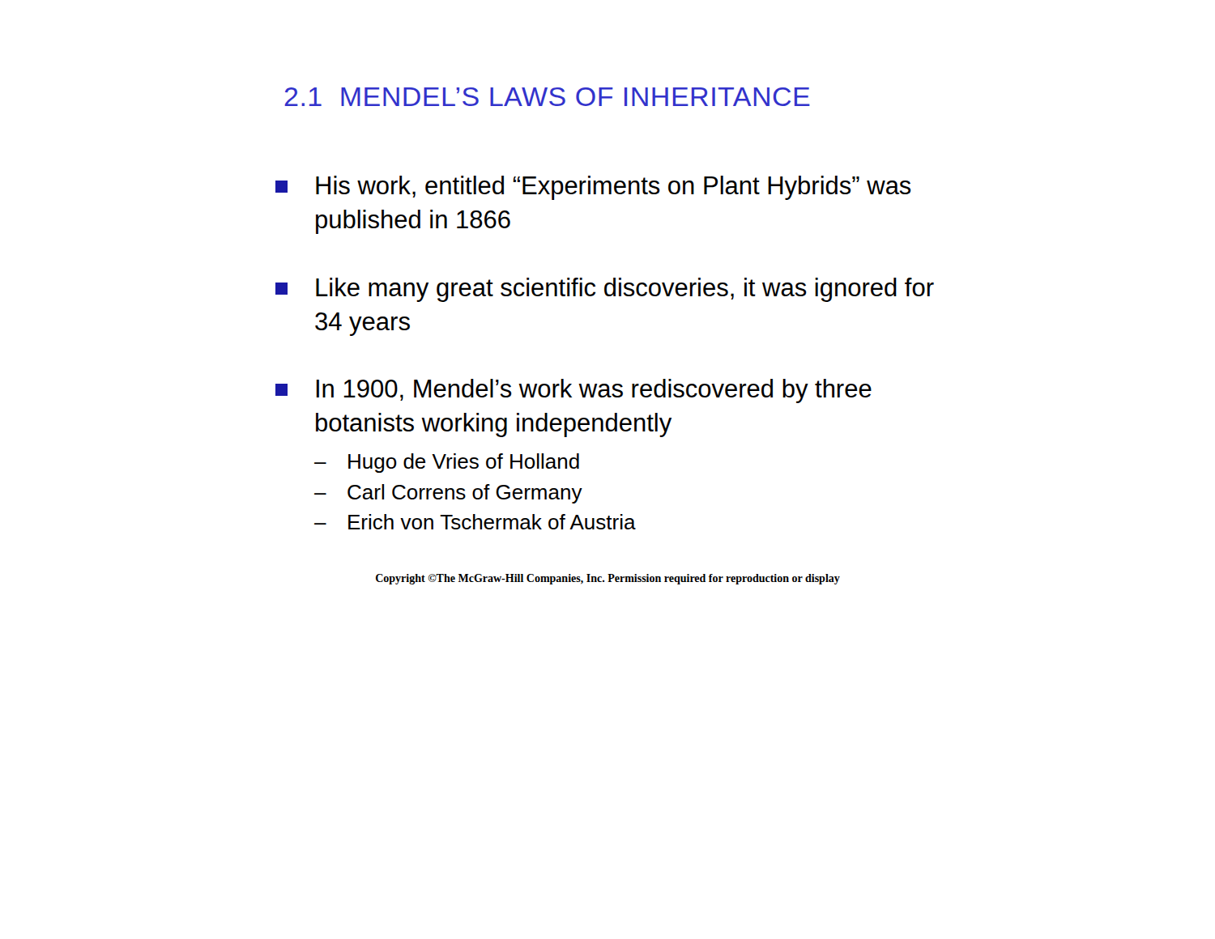2.1 MENDEL’S LAWS OF INHERITANCE
His work, entitled “Experiments on Plant Hybrids” was published in 1866
Like many great scientific discoveries, it was ignored for 34 years
In 1900, Mendel’s work was rediscovered by three botanists working independently
Hugo de Vries of Holland
Carl Correns of Germany
Erich von Tschermak of Austria
Copyright ©The McGraw-Hill Companies, Inc. Permission required for reproduction or display